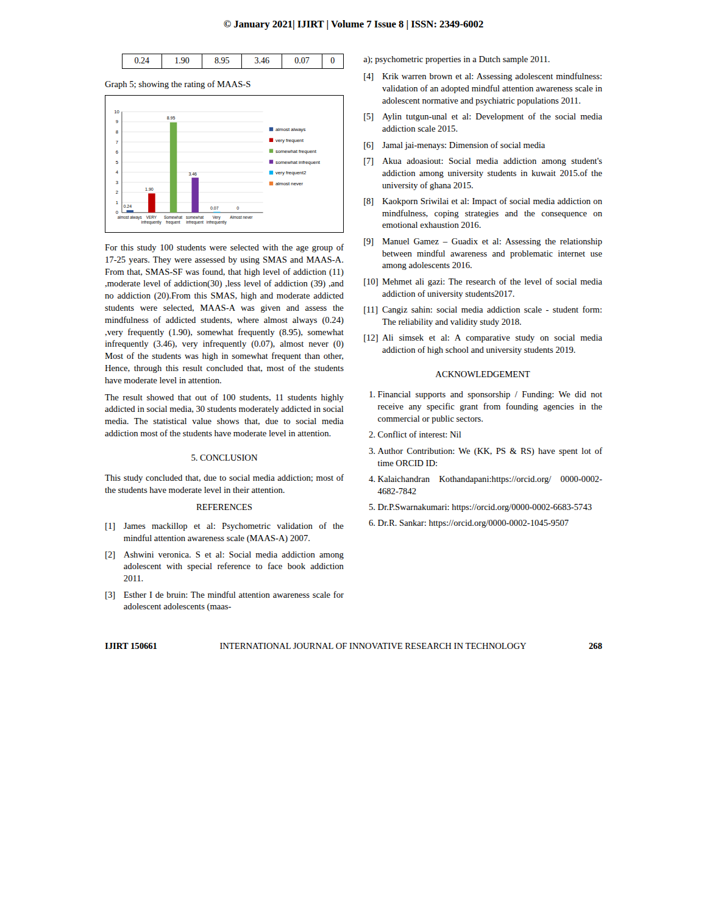© January 2021| IJIRT | Volume 7 Issue 8 | ISSN: 2349-6002
| | 0.24 | 1.90 | 8.95 | 3.46 | 0.07 | 0 |
Graph 5; showing the rating of MAAS-S
10 9 8 7 6 5 4 3 2 1 0 0.24 1.90 8.95 3.46 0.07 0 almost always VERY infrequently Somewhat frequent somewhat infrequent Very infrequently Almost never almost always very frequent somewhat frequent somewhat infrequent very frequent2 almost never
For this study 100 students were selected with the age group of 17-25 years. They were assessed by using SMAS and MAAS-A. From that, SMAS-SF was found, that high level of addiction (11) ,moderate level of addiction(30) ,less level of addiction (39) ,and no addiction (20).From this SMAS, high and moderate addicted students were selected, MAAS-A was given and assess the mindfulness of addicted students, where almost always (0.24) ,very frequently (1.90), somewhat frequently (8.95), somewhat infrequently (3.46), very infrequently (0.07), almost never (0) Most of the students was high in somewhat frequent than other, Hence, through this result concluded that, most of the students have moderate level in attention.
The result showed that out of 100 students, 11 students highly addicted in social media, 30 students moderately addicted in social media. The statistical value shows that, due to social media addiction most of the students have moderate level in attention.
5. Conclusion
This study concluded that, due to social media addiction; most of the students have moderate level in their attention.
References
[1] James mackillop et al: Psychometric validation of the mindful attention awareness scale (MAAS-A) 2007.
[2] Ashwini veronica. S et al: Social media addiction among adolescent with special reference to face book addiction 2011.
[3] Esther I de bruin: The mindful attention awareness scale for adolescent adolescents (maas-
a); psychometric properties in a Dutch sample 2011.
[4] Krik warren brown et al: Assessing adolescent mindfulness: validation of an adopted mindful attention awareness scale in adolescent normative and psychiatric populations 2011.
[5] Aylin tutgun-unal et al: Development of the social media addiction scale 2015.
[6] Jamal jai-menays: Dimension of social media
[7] Akua adoasiout: Social media addiction among student's addiction among university students in kuwait 2015.of the university of ghana 2015.
[8] Kaokporn Sriwilai et al: Impact of social media addiction on mindfulness, coping strategies and the consequence on emotional exhaustion 2016.
[9] Manuel Gamez – Guadix et al: Assessing the relationship between mindful awareness and problematic internet use among adolescents 2016.
[10] Mehmet ali gazi: The research of the level of social media addiction of university students2017.
[11] Cangiz sahin: social media addiction scale - student form: The reliability and validity study 2018.
[12] Ali simsek et al: A comparative study on social media addiction of high school and university students 2019.
Acknowledgement
Financial supports and sponsorship / Funding: We did not receive any specific grant from founding agencies in the commercial or public sectors.
Conflict of interest: Nil
Author Contribution: We (KK, PS & RS) have spent lot of time ORCID ID:
Kalaichandran Kothandapani:https://orcid.org/ 0000-0002-4682-7842
Dr.P.Swarnakumari: https://orcid.org/0000-0002-6683-5743
Dr.R. Sankar: https://orcid.org/0000-0002-1045-9507
IJIRT 150661 INTERNATIONAL JOURNAL OF INNOVATIVE RESEARCH IN TECHNOLOGY 268